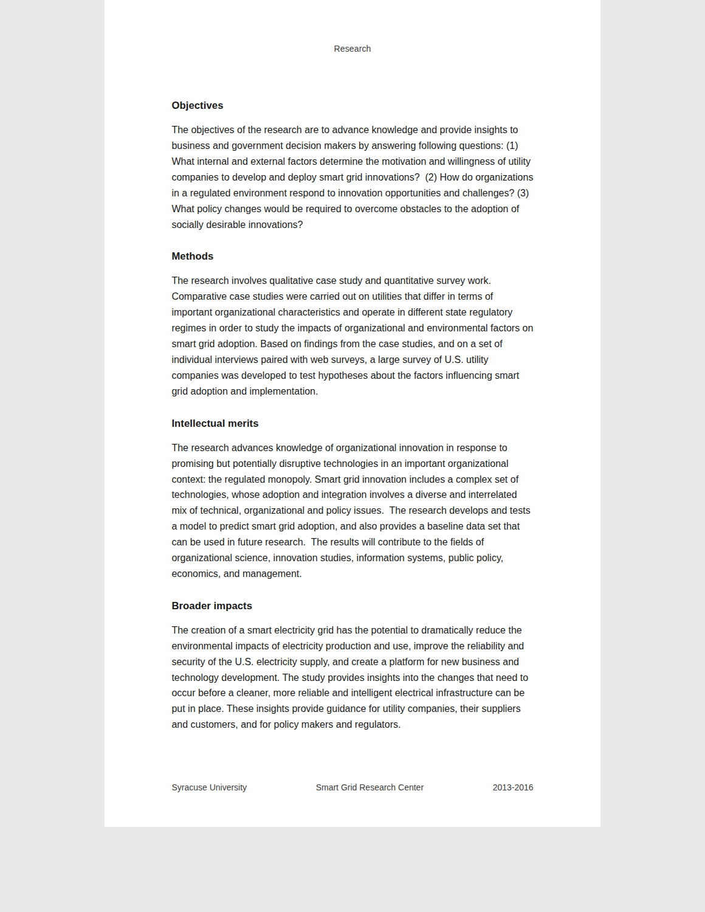Research
Objectives
The objectives of the research are to advance knowledge and provide insights to business and government decision makers by answering following questions: (1) What internal and external factors determine the motivation and willingness of utility companies to develop and deploy smart grid innovations? (2) How do organizations in a regulated environment respond to innovation opportunities and challenges? (3) What policy changes would be required to overcome obstacles to the adoption of socially desirable innovations?
Methods
The research involves qualitative case study and quantitative survey work. Comparative case studies were carried out on utilities that differ in terms of important organizational characteristics and operate in different state regulatory regimes in order to study the impacts of organizational and environmental factors on smart grid adoption. Based on findings from the case studies, and on a set of individual interviews paired with web surveys, a large survey of U.S. utility companies was developed to test hypotheses about the factors influencing smart grid adoption and implementation.
Intellectual merits
The research advances knowledge of organizational innovation in response to promising but potentially disruptive technologies in an important organizational context: the regulated monopoly. Smart grid innovation includes a complex set of technologies, whose adoption and integration involves a diverse and interrelated mix of technical, organizational and policy issues. The research develops and tests a model to predict smart grid adoption, and also provides a baseline data set that can be used in future research. The results will contribute to the fields of organizational science, innovation studies, information systems, public policy, economics, and management.
Broader impacts
The creation of a smart electricity grid has the potential to dramatically reduce the environmental impacts of electricity production and use, improve the reliability and security of the U.S. electricity supply, and create a platform for new business and technology development. The study provides insights into the changes that need to occur before a cleaner, more reliable and intelligent electrical infrastructure can be put in place. These insights provide guidance for utility companies, their suppliers and customers, and for policy makers and regulators.
Syracuse University Smart Grid Research Center 2013-2016